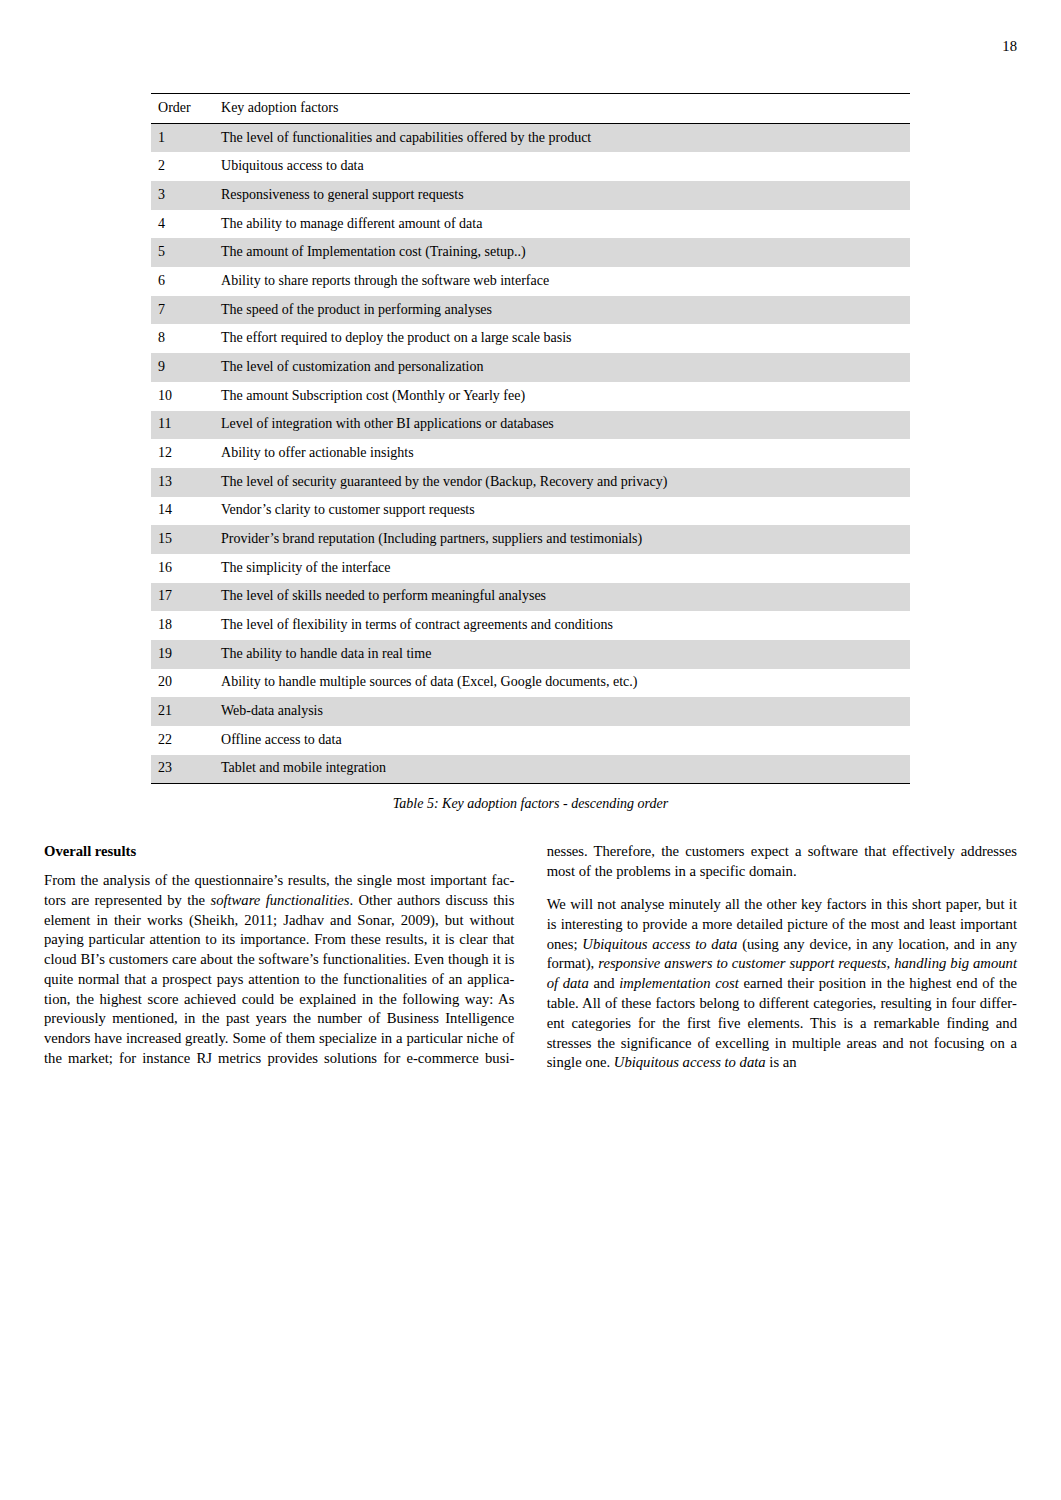18
| Order | Key adoption factors |
| --- | --- |
| 1 | The level of functionalities and capabilities offered by the product |
| 2 | Ubiquitous access to data |
| 3 | Responsiveness to general support requests |
| 4 | The ability to manage different amount of data |
| 5 | The amount of Implementation cost (Training, setup..) |
| 6 | Ability to share reports through the software web interface |
| 7 | The speed of the product in performing analyses |
| 8 | The effort required to deploy the product on a large scale basis |
| 9 | The level of customization and personalization |
| 10 | The amount Subscription cost (Monthly or Yearly fee) |
| 11 | Level of integration with other BI applications or databases |
| 12 | Ability to offer actionable insights |
| 13 | The level of security guaranteed by the vendor (Backup, Recovery and privacy) |
| 14 | Vendor’s clarity to customer support requests |
| 15 | Provider’s brand reputation (Including partners, suppliers and testimonials) |
| 16 | The simplicity of the interface |
| 17 | The level of skills needed to perform meaningful analyses |
| 18 | The level of flexibility in terms of contract agreements and conditions |
| 19 | The ability to handle data in real time |
| 20 | Ability to handle multiple sources of data (Excel, Google documents, etc.) |
| 21 | Web-data analysis |
| 22 | Offline access to data |
| 23 | Tablet and mobile integration |
Table 5: Key adoption factors - descending order
Overall results
From the analysis of the questionnaire’s results, the single most important factors are represented by the software functionalities. Other authors discuss this element in their works (Sheikh, 2011; Jadhav and Sonar, 2009), but without paying particular attention to its importance. From these results, it is clear that cloud BI’s customers care about the software’s functionalities. Even though it is quite normal that a prospect pays attention to the functionalities of an application, the highest score achieved could be explained in the following way: As previously mentioned, in the past years the number of Business Intelligence vendors have increased greatly. Some of them specialize in a particular niche of the market; for instance RJ metrics provides solutions for e-commerce businesses. Therefore, the customers expect a software that effectively addresses most of the problems in a specific domain.
We will not analyse minutely all the other key factors in this short paper, but it is interesting to provide a more detailed picture of the most and least important ones; Ubiquitous access to data (using any device, in any location, and in any format), responsive answers to customer support requests, handling big amount of data and implementation cost earned their position in the highest end of the table. All of these factors belong to different categories, resulting in four different categories for the first five elements. This is a remarkable finding and stresses the significance of excelling in multiple areas and not focusing on a single one. Ubiquitous access to data is an